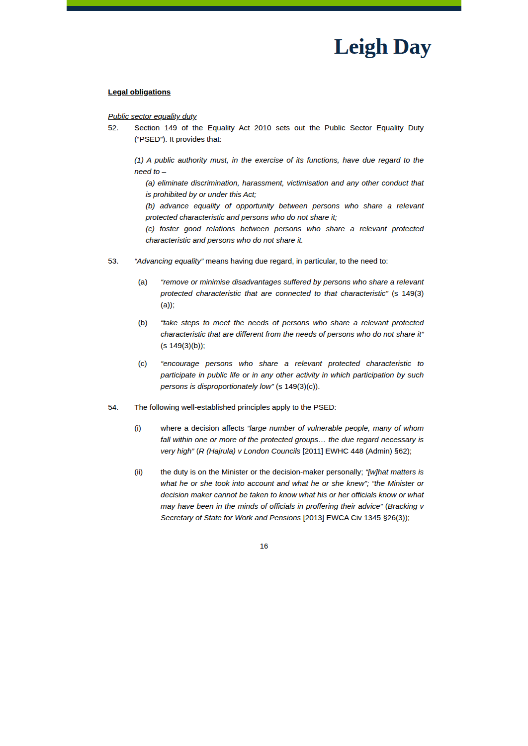Leigh Day
Legal obligations
Public sector equality duty
52.
Section 149 of the Equality Act 2010 sets out the Public Sector Equality Duty (“PSED”). It provides that:
(1) A public authority must, in the exercise of its functions, have due regard to the need to – (a) eliminate discrimination, harassment, victimisation and any other conduct that is prohibited by or under this Act; (b) advance equality of opportunity between persons who share a relevant protected characteristic and persons who do not share it; (c) foster good relations between persons who share a relevant protected characteristic and persons who do not share it.
53.
“Advancing equality” means having due regard, in particular, to the need to:
(a)“remove or minimise disadvantages suffered by persons who share a relevant protected characteristic that are connected to that characteristic” (s 149(3)(a));
(b)“take steps to meet the needs of persons who share a relevant protected characteristic that are different from the needs of persons who do not share it” (s 149(3)(b));
(c)“encourage persons who share a relevant protected characteristic to participate in public life or in any other activity in which participation by such persons is disproportionately low” (s 149(3)(c)).
54.
The following well-established principles apply to the PSED:
(i) where a decision affects “large number of vulnerable people, many of whom fall within one or more of the protected groups… the due regard necessary is very high” (R (Hajrula) v London Councils [2011] EWHC 448 (Admin) §62);
(ii) the duty is on the Minister or the decision-maker personally; “[w]hat matters is what he or she took into account and what he or she knew”; “the Minister or decision maker cannot be taken to know what his or her officials know or what may have been in the minds of officials in proffering their advice” (Bracking v Secretary of State for Work and Pensions [2013] EWCA Civ 1345 §26(3));
16